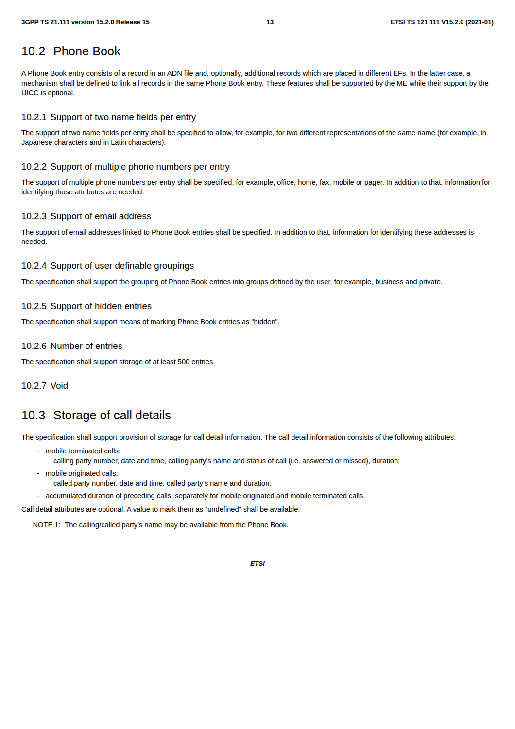3GPP TS 21.111 version 15.2.0 Release 15
13
ETSI TS 121 111 V15.2.0 (2021-01)
10.2 Phone Book
A Phone Book entry consists of a record in an ADN file and, optionally, additional records which are placed in different EFs. In the latter case, a mechanism shall be defined to link all records in the same Phone Book entry. These features shall be supported by the ME while their support by the UICC is optional.
10.2.1 Support of two name fields per entry
The support of two name fields per entry shall be specified to allow, for example, for two different representations of the same name (for example, in Japanese characters and in Latin characters).
10.2.2 Support of multiple phone numbers per entry
The support of multiple phone numbers per entry shall be specified, for example, office, home, fax, mobile or pager. In addition to that, information for identifying those attributes are needed.
10.2.3 Support of email address
The support of email addresses linked to Phone Book entries shall be specified. In addition to that, information for identifying these addresses is needed.
10.2.4 Support of user definable groupings
The specification shall support the grouping of Phone Book entries into groups defined by the user, for example, business and private.
10.2.5 Support of hidden entries
The specification shall support means of marking Phone Book entries as "hidden".
10.2.6 Number of entries
The specification shall support storage of at least 500 entries.
10.2.7 Void
10.3 Storage of call details
The specification shall support provision of storage for call detail information. The call detail information consists of the following attributes:
mobile terminated calls: calling party number, date and time, calling party's name and status of call (i.e. answered or missed), duration;
mobile originated calls: called party number, date and time, called party's name and duration;
accumulated duration of preceding calls, separately for mobile originated and mobile terminated calls.
Call detail attributes are optional. A value to mark them as "undefined" shall be available.
NOTE 1: The calling/called party's name may be available from the Phone Book.
ETSI